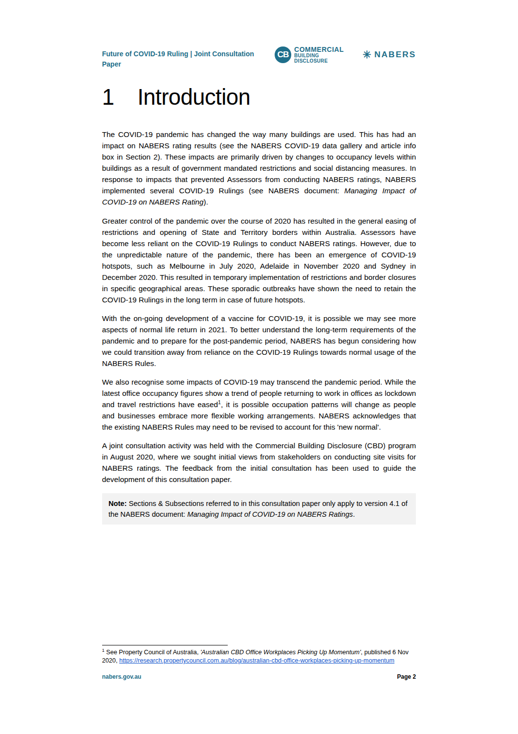Future of COVID-19 Ruling | Joint Consultation Paper
CB
COMMERCIAL BUILDING DISCLOSURE
✳NABERS
1 Introduction
The COVID-19 pandemic has changed the way many buildings are used. This has had an impact on NABERS rating results (see the NABERS COVID-19 data gallery and article info box in Section 2). These impacts are primarily driven by changes to occupancy levels within buildings as a result of government mandated restrictions and social distancing measures. In response to impacts that prevented Assessors from conducting NABERS ratings, NABERS implemented several COVID-19 Rulings (see NABERS document: Managing Impact of COVID-19 on NABERS Rating).
Greater control of the pandemic over the course of 2020 has resulted in the general easing of restrictions and opening of State and Territory borders within Australia. Assessors have become less reliant on the COVID-19 Rulings to conduct NABERS ratings. However, due to the unpredictable nature of the pandemic, there has been an emergence of COVID-19 hotspots, such as Melbourne in July 2020, Adelaide in November 2020 and Sydney in December 2020. This resulted in temporary implementation of restrictions and border closures in specific geographical areas. These sporadic outbreaks have shown the need to retain the COVID-19 Rulings in the long term in case of future hotspots.
With the on-going development of a vaccine for COVID-19, it is possible we may see more aspects of normal life return in 2021. To better understand the long-term requirements of the pandemic and to prepare for the post-pandemic period, NABERS has begun considering how we could transition away from reliance on the COVID-19 Rulings towards normal usage of the NABERS Rules.
We also recognise some impacts of COVID-19 may transcend the pandemic period. While the latest office occupancy figures show a trend of people returning to work in offices as lockdown and travel restrictions have eased1, it is possible occupation patterns will change as people and businesses embrace more flexible working arrangements. NABERS acknowledges that the existing NABERS Rules may need to be revised to account for this 'new normal'.
A joint consultation activity was held with the Commercial Building Disclosure (CBD) program in August 2020, where we sought initial views from stakeholders on conducting site visits for NABERS ratings. The feedback from the initial consultation has been used to guide the development of this consultation paper.
Note: Sections & Subsections referred to in this consultation paper only apply to version 4.1 of the NABERS document: Managing Impact of COVID-19 on NABERS Ratings.
1 See Property Council of Australia, 'Australian CBD Office Workplaces Picking Up Momentum', published 6 Nov 2020, https://research.propertycouncil.com.au/blog/australian-cbd-office-workplaces-picking-up-momentum
nabers.gov.au Page 2